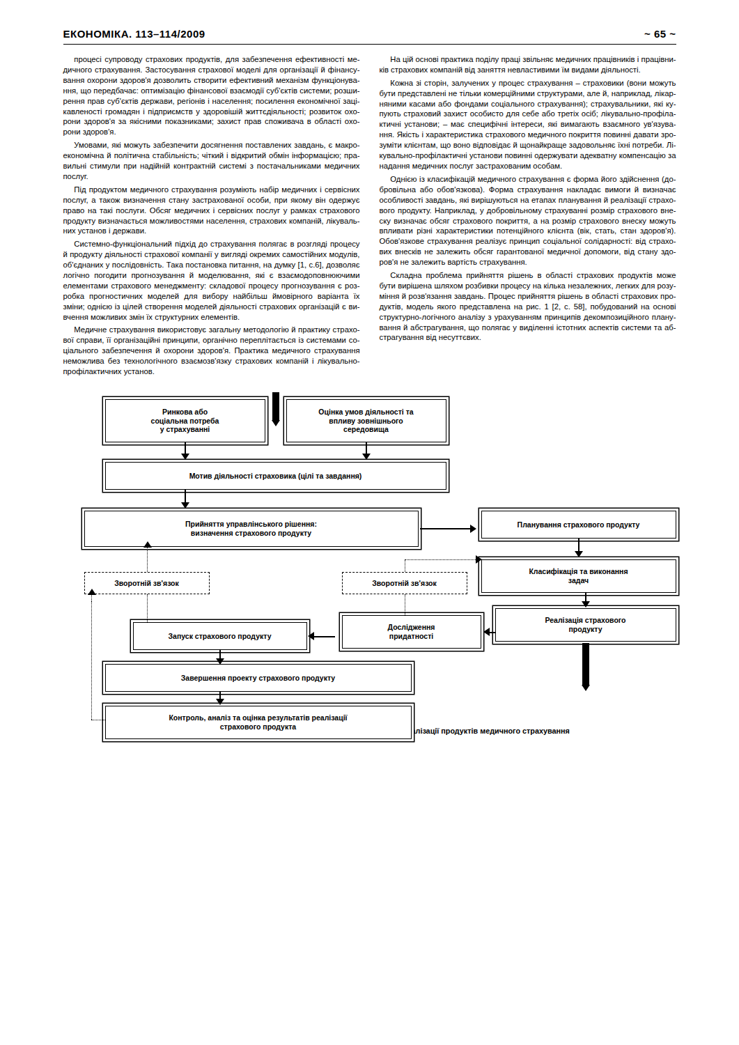ЕКОНОМІКА. 113–114/2009
~ 65 ~
процесі супроводу страхових продуктів, для забезпечення ефективності медичного страхування. Застосування страхової моделі для організації й фінансування охорони здоров'я дозволить створити ефективний механізм функціонування, що передбачає: оптимізацію фінансової взаємодії суб'єктів системи; розширення прав суб'єктів держави, регіонів і населення; посилення економічної зацікавленості громадян і підприємств у здоровішій життєдіяльності; розвиток охорони здоров'я за якісними показниками; захист прав споживача в області охорони здоров'я.
Умовами, які можуть забезпечити досягнення поставлених завдань, є макроекономічна й політична стабільність; чіткий і відкритий обмін інформацією; правильні стимули при надійній контрактній системі з постачальниками медичних послуг.
Під продуктом медичного страхування розуміють набір медичних і сервісних послуг, а також визначення стану застрахованої особи, при якому він одержує право на такі послуги. Обсяг медичних і сервісних послуг у рамках страхового продукту визначається можливостями населення, страхових компаній, лікувальних установ і держави.
Системно-функціональний підхід до страхування полягає в розгляді процесу й продукту діяльності страхової компанії у вигляді окремих самостійних модулів, об'єднаних у послідовність. Така постановка питання, на думку [1, с.6], дозволяє логічно погодити прогнозування й моделювання, які є взаємодоповнюючими елементами страхового менеджменту: складової процесу прогнозування є розробка прогностичних моделей для вибору найбільш ймовірного варіанта їх зміни; однією із цілей створення моделей діяльності страхових організацій є вивчення можливих змін їх структурних елементів.
Медичне страхування використовує загальну методологію й практику страхової справи, її організаційні принципи, органічно переплітається із системами соціального забезпечення й охорони здоров'я. Практика медичного страхування неможлива без технологічного взаємозв'язку страхових компаній і лікувально-профілактичних установ.
На цій основі практика поділу праці звільняє медичних працівників і працівників страхових компаній від заняття невластивими їм видами діяльності.
Кожна зі сторін, залучених у процес страхування – страховики (вони можуть бути представлені не тільки комерційними структурами, але й, наприклад, лікарняними касами або фондами соціального страхування); страхувальники, які купують страховий захист особисто для себе або третіх осіб; лікувально-профілактичні установи; – має специфічні інтереси, які вимагають взаємного ув'язування. Якість і характеристика страхового медичного покриття повинні давати зрозуміти клієнтам, що воно відповідає й щонайкраще задовольняє їхні потреби. Лікувально-профілактичні установи повинні одержувати адекватну компенсацію за надання медичних послуг застрахованим особам.
Однією із класифікацій медичного страхування є форма його здійснення (добровільна або обов'язкова). Форма страхування накладає вимоги й визначає особливості завдань, які вирішуються на етапах планування й реалізації страхового продукту. Наприклад, у добровільному страхуванні розмір страхового внеску визначає обсяг страхового покриття, а на розмір страхового внеску можуть впливати різні характеристики потенційного клієнта (вік, стать, стан здоров'я). Обов'язкове страхування реалізує принцип соціальної солідарності: від страхових внесків не залежить обсяг гарантованої медичної допомоги, від стану здоров'я не залежить вартість страхування.
Складна проблема прийняття рішень в області страхових продуктів може бути вирішена шляхом розбивки процесу на кілька незалежних, легких для розуміння й розв'язання завдань. Процес прийняття рішень в області страхових продуктів, модель якого представлена на рис. 1 [2, с. 58], побудований на основі структурно-логічного аналізу з урахуванням принципів декомпозиційного планування й абстрагування, що полягає у виділенні істотних аспектів системи та абстрагування від несуттєвих.
Ринкова або
соціальна потреба
у страхуванні
Оцінка умов діяльності та
впливу зовнішнього
середовища
Мотив діяльності страховика (цілі та завдання)
Прийняття управлінського рішення:
визначення страхового продукту
Планування страхового продукту
Класифікація та виконання
задач
Реалізація страхового
продукту
Зворотній зв'язок
Зворотній зв'язок
Дослідження
придатності
Запуск страхового продукту
Завершення проекту страхового продукту
Контроль, аналіз та оцінка результатів реалізації
страхового продукта
Рис. 1. Інформаційна модель прийняття рішень з розробки та реалізації продуктів медичного страхування